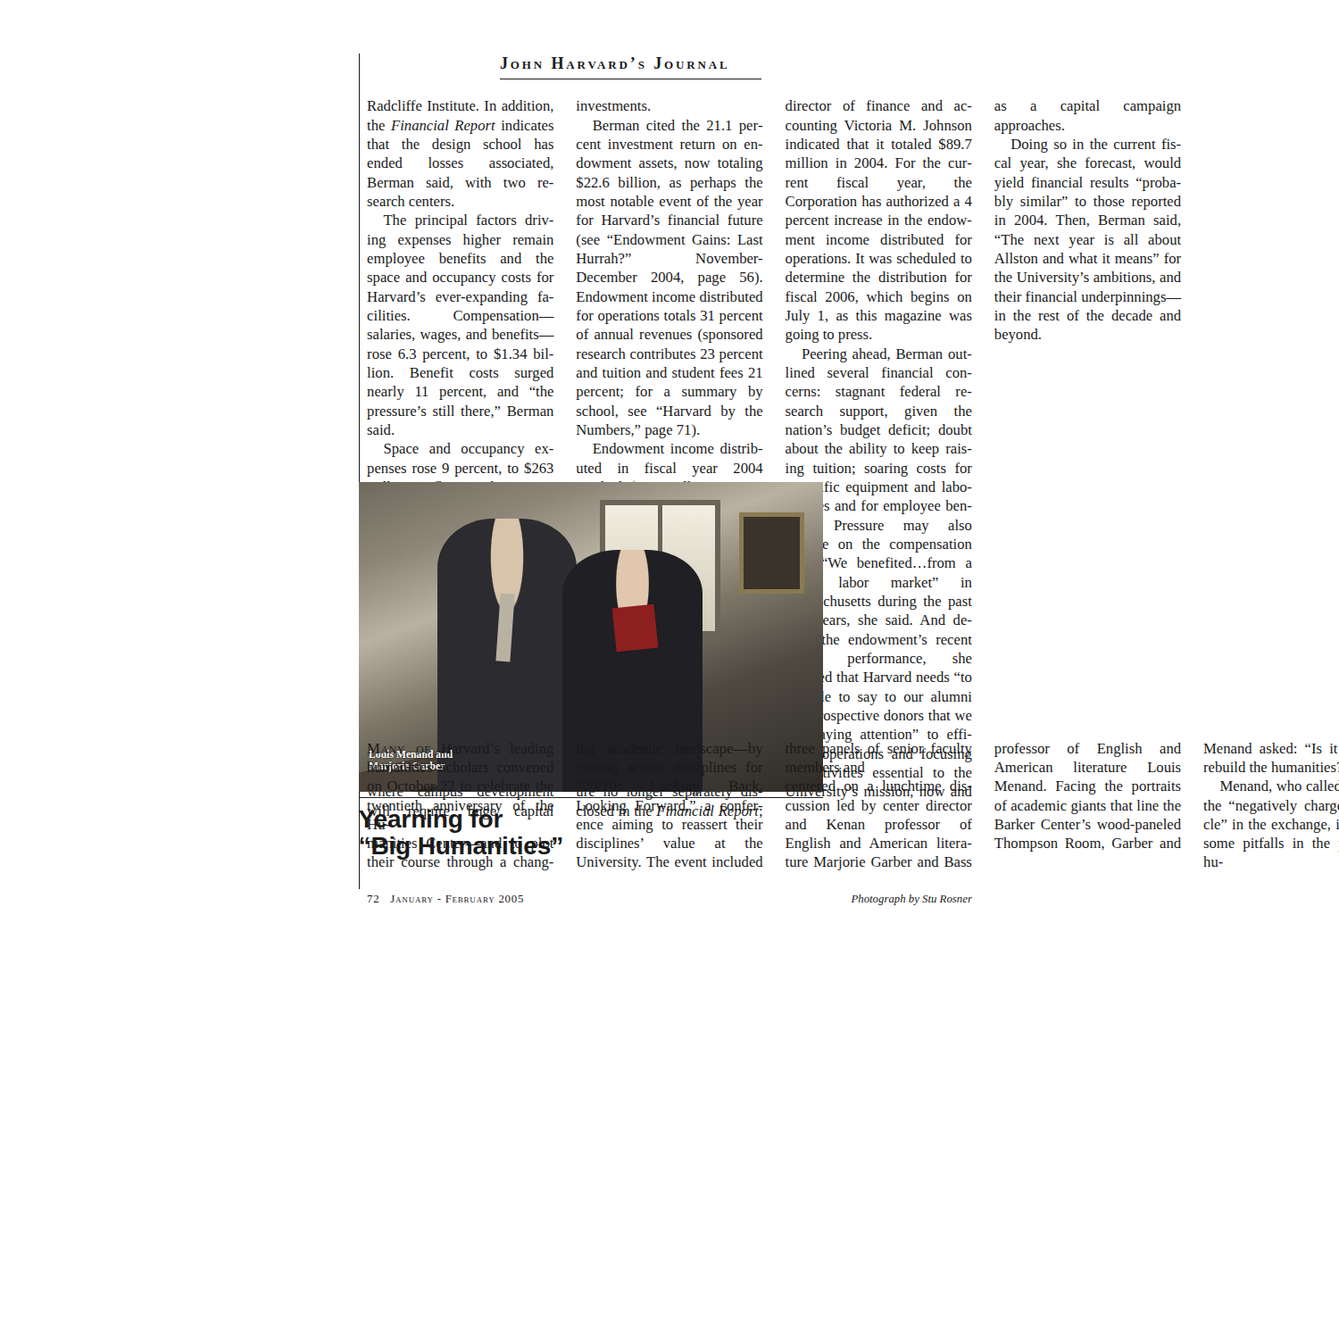John Harvard’s Journal
Radcliffe Institute. In addition, the Financial Report indicates that the design school has ended losses associated, Berman said, with two research centers.
The principal factors driving expenses higher remain employee benefits and the space and occupancy costs for Harvard’s ever-expanding facilities. Compensation—salaries, wages, and benefits—rose 6.3 percent, to $1.34 billion. Benefit costs surged nearly 11 percent, and “the pressure’s still there,” Berman said.
Space and occupancy expenses rose 9 percent, to $263 million, reflecting the tenanting of new buildings, higher security costs, and rising utility bills. Chiefly to finance its continuing construction, Harvard increased its aggregate borrowing by nearly $400 million for the second consecutive year; bonds and notes outstanding as of June 30 totaled $2.6 billion. Berman said the University’s debt may well increase at a similar pace in the years ahead, but noted, “We’re watching it very carefully as we contemplate Allston,”
where campus development will require huge capital investments.
Berman cited the 21.1 percent investment return on endowment assets, now totaling $22.6 billion, as perhaps the most notable event of the year for Harvard’s financial future (see “Endowment Gains: Last Hurrah?” November-December 2004, page 56). Endowment income distributed for operations totals 31 percent of annual revenues (sponsored research contributes 23 percent and tuition and student fees 21 percent; for a summary by school, see “Harvard by the Numbers,” page 71).
Endowment income distributed in fiscal year 2004 reached $808 million, up 4.8 percent from 2003. The Corporation’s targeted 2 percent increase in the distribution was inflated by new sources of endowment income—notably, the inclusion of the Rowland Institute’s operations and assets for a first full year (see “A Scientific Windfall for the University?” January-February 2002, page 64). These sums exclude the special distribution from en-
dowment appreciation for Allston-related expenses, a figure no longer separately disclosed in the Financial Report; director of finance and accounting Victoria M. Johnson indicated that it totaled $89.7 million in 2004. For the current fiscal year, the Corporation has authorized a 4 percent increase in the endowment income distributed for operations. It was scheduled to determine the distribution for fiscal 2006, which begins on July 1, as this magazine was going to press.
Peering ahead, Berman outlined several financial concerns: stagnant federal research support, given the nation’s budget deficit; doubt about the ability to keep raising tuition; soaring costs for scientific equipment and laboratories and for employee benefits. Pressure may also emerge on the compensation line: “We benefited…from a weak labor market” in Massachusetts during the past few years, she said. And despite the endowment’s recent stellar performance, she stressed that Harvard needs “to be able to say to our alumni and prospective donors that we are paying attention” to efficient operations and focusing on activities essential to the University’s mission, now and as a capital campaign approaches.
Doing so in the current fiscal year, she forecast, would yield financial results “probably similar” to those reported in 2004. Then, Berman said, “The next year is all about Allston and what it means” for the University’s ambitions, and their financial underpinnings—in the rest of the decade and beyond.
Louis Menand and
Marjorie Garber
Yearning for
“Big Humanities”
Many of Harvard’s leading humanities scholars convened on October 22 to celebrate the twentieth anniversary of the Hu-
manities Center—and to plot their course through a changing academic landscape—by joining across disciplines for “20/20: Looking Back, Looking Forward,” a conference aiming to reassert their disciplines’ value at the University. The event included three panels of senior faculty members and
centered on a lunchtime discussion led by center director and Kenan professor of English and American literature Marjorie Garber and Bass professor of English and American literature Louis Menand. Facing the portraits of academic giants that line the Barker Center’s wood-paneled Thompson Room, Garber and Menand asked: “Is it time to rebuild the humanities?”
Menand, who called himself the “negatively charged particle” in the exchange, indicated some pitfalls in the path the hu-
72 January - February 2005
Photograph by Stu Rosner